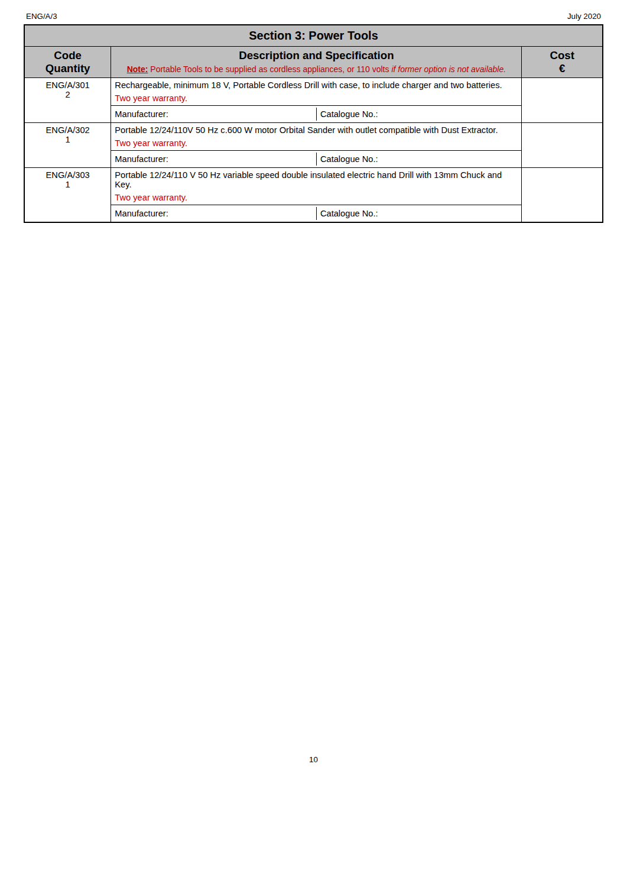ENG/A/3 July 2020
| Section 3: Power Tools |
| Code Quantity | Description and Specification Note: Portable Tools to be supplied as cordless appliances, or 110 volts if former option is not available. | Cost € |
| ENG/A/301 2 | Rechargeable, minimum 18 V, Portable Cordless Drill with case, to include charger and two batteries. Two year warranty. | |
| / Manufacturer: / Catalogue No.: / |
| ENG/A/302 1 | Portable 12/24/110V 50 Hz c.600 W motor Orbital Sander with outlet compatible with Dust Extractor. Two year warranty. | |
| / Manufacturer: / Catalogue No.: / |
| ENG/A/303 1 | Portable 12/24/110 V 50 Hz variable speed double insulated electric hand Drill with 13mm Chuck and Key. Two year warranty. | |
| / Manufacturer: / Catalogue No.: / |
10